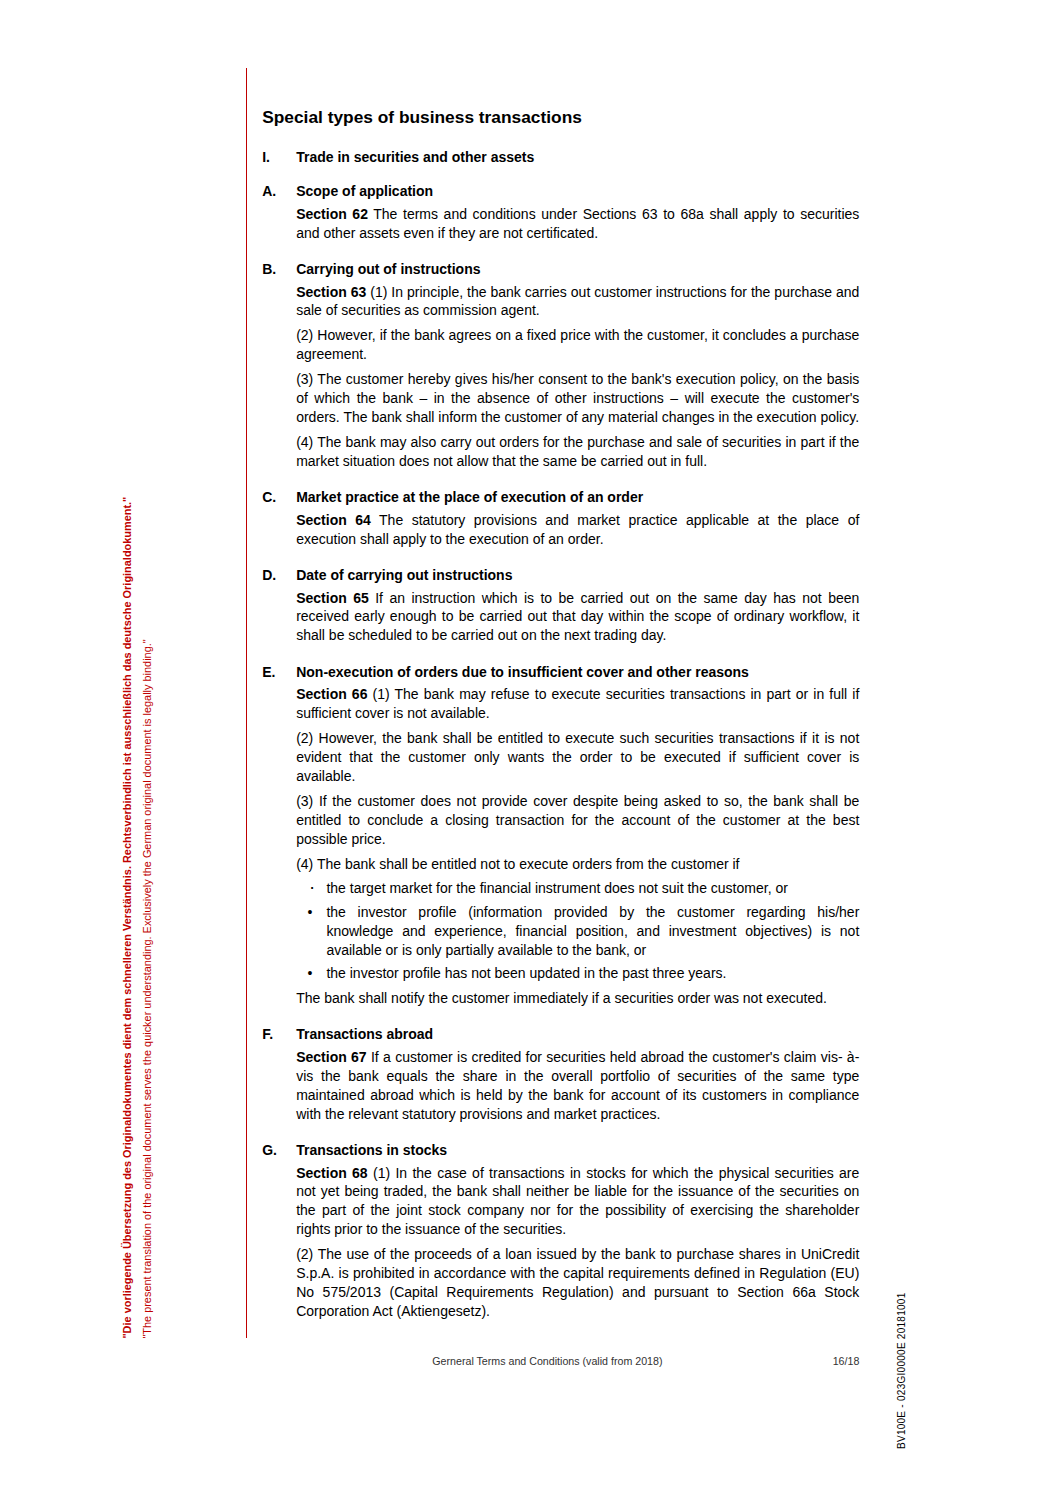"Die vorliegende Übersetzung des Originaldokumentes dient dem schnelleren Verständnis. Rechtsverbindlich ist ausschließlich das deutsche Originaldokument." "The present translation of the original document serves the quicker understanding. Exclusively the German original document is legally binding."
BV100E - 023GI0000E 20181001
Special types of business transactions
I.
Trade in securities and other assets
A.
Scope of application
Section 62 The terms and conditions under Sections 63 to 68a shall apply to securities and other assets even if they are not certificated.
B.
Carrying out of instructions
Section 63 (1) In principle, the bank carries out customer instructions for the purchase and sale of securities as commission agent.
(2) However, if the bank agrees on a fixed price with the customer, it concludes a purchase agreement.
(3) The customer hereby gives his/her consent to the bank's execution policy, on the basis of which the bank – in the absence of other instructions – will execute the customer's orders. The bank shall inform the customer of any material changes in the execution policy.
(4) The bank may also carry out orders for the purchase and sale of securities in part if the market situation does not allow that the same be carried out in full.
C.
Market practice at the place of execution of an order
Section 64 The statutory provisions and market practice applicable at the place of execution shall apply to the execution of an order.
D.
Date of carrying out instructions
Section 65 If an instruction which is to be carried out on the same day has not been received early enough to be carried out that day within the scope of ordinary workflow, it shall be scheduled to be carried out on the next trading day.
E.
Non-execution of orders due to insufficient cover and other reasons
Section 66 (1) The bank may refuse to execute securities transactions in part or in full if sufficient cover is not available.
(2) However, the bank shall be entitled to execute such securities transactions if it is not evident that the customer only wants the order to be executed if sufficient cover is available.
(3) If the customer does not provide cover despite being asked to so, the bank shall be entitled to conclude a closing transaction for the account of the customer at the best possible price.
(4) The bank shall be entitled not to execute orders from the customer if
the target market for the financial instrument does not suit the customer, or
the investor profile (information provided by the customer regarding his/her knowledge and experience, financial position, and investment objectives) is not available or is only partially available to the bank, or
the investor profile has not been updated in the past three years.
The bank shall notify the customer immediately if a securities order was not executed.
F.
Transactions abroad
Section 67 If a customer is credited for securities held abroad the customer's claim vis- à-vis the bank equals the share in the overall portfolio of securities of the same type maintained abroad which is held by the bank for account of its customers in compliance with the relevant statutory provisions and market practices.
G.
Transactions in stocks
Section 68 (1) In the case of transactions in stocks for which the physical securities are not yet being traded, the bank shall neither be liable for the issuance of the securities on the part of the joint stock company nor for the possibility of exercising the shareholder rights prior to the issuance of the securities.
(2) The use of the proceeds of a loan issued by the bank to purchase shares in UniCredit S.p.A. is prohibited in accordance with the capital requirements defined in Regulation (EU) No 575/2013 (Capital Requirements Regulation) and pursuant to Section 66a Stock Corporation Act (Aktiengesetz).
Gerneral Terms and Conditions (valid from 2018)
16/18